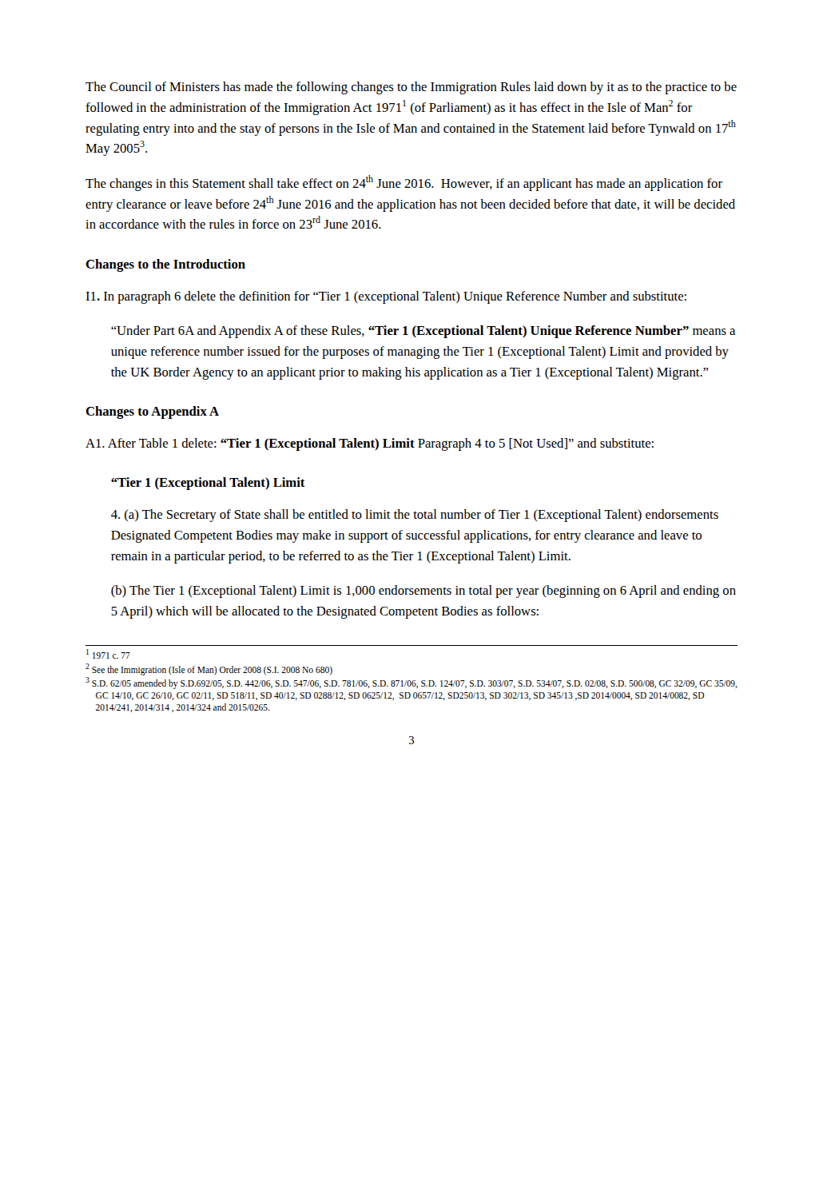The Council of Ministers has made the following changes to the Immigration Rules laid down by it as to the practice to be followed in the administration of the Immigration Act 19711 (of Parliament) as it has effect in the Isle of Man2 for regulating entry into and the stay of persons in the Isle of Man and contained in the Statement laid before Tynwald on 17th May 20053.
The changes in this Statement shall take effect on 24th June 2016. However, if an applicant has made an application for entry clearance or leave before 24th June 2016 and the application has not been decided before that date, it will be decided in accordance with the rules in force on 23rd June 2016.
Changes to the Introduction
I1. In paragraph 6 delete the definition for “Tier 1 (exceptional Talent) Unique Reference Number and substitute:
“Under Part 6A and Appendix A of these Rules, “Tier 1 (Exceptional Talent) Unique Reference Number” means a unique reference number issued for the purposes of managing the Tier 1 (Exceptional Talent) Limit and provided by the UK Border Agency to an applicant prior to making his application as a Tier 1 (Exceptional Talent) Migrant.”
Changes to Appendix A
A1. After Table 1 delete: “Tier 1 (Exceptional Talent) Limit Paragraph 4 to 5 [Not Used]” and substitute:
“Tier 1 (Exceptional Talent) Limit
4. (a) The Secretary of State shall be entitled to limit the total number of Tier 1 (Exceptional Talent) endorsements Designated Competent Bodies may make in support of successful applications, for entry clearance and leave to remain in a particular period, to be referred to as the Tier 1 (Exceptional Talent) Limit.
(b) The Tier 1 (Exceptional Talent) Limit is 1,000 endorsements in total per year (beginning on 6 April and ending on 5 April) which will be allocated to the Designated Competent Bodies as follows:
1 1971 c. 77
2 See the Immigration (Isle of Man) Order 2008 (S.I. 2008 No 680)
3 S.D. 62/05 amended by S.D.692/05, S.D. 442/06, S.D. 547/06, S.D. 781/06, S.D. 871/06, S.D. 124/07, S.D. 303/07, S.D. 534/07, S.D. 02/08, S.D. 500/08, GC 32/09, GC 35/09, GC 14/10, GC 26/10, GC 02/11, SD 518/11, SD 40/12, SD 0288/12, SD 0625/12, SD 0657/12, SD250/13, SD 302/13, SD 345/13 ,SD 2014/0004, SD 2014/0082, SD 2014/241, 2014/314 , 2014/324 and 2015/0265.
3